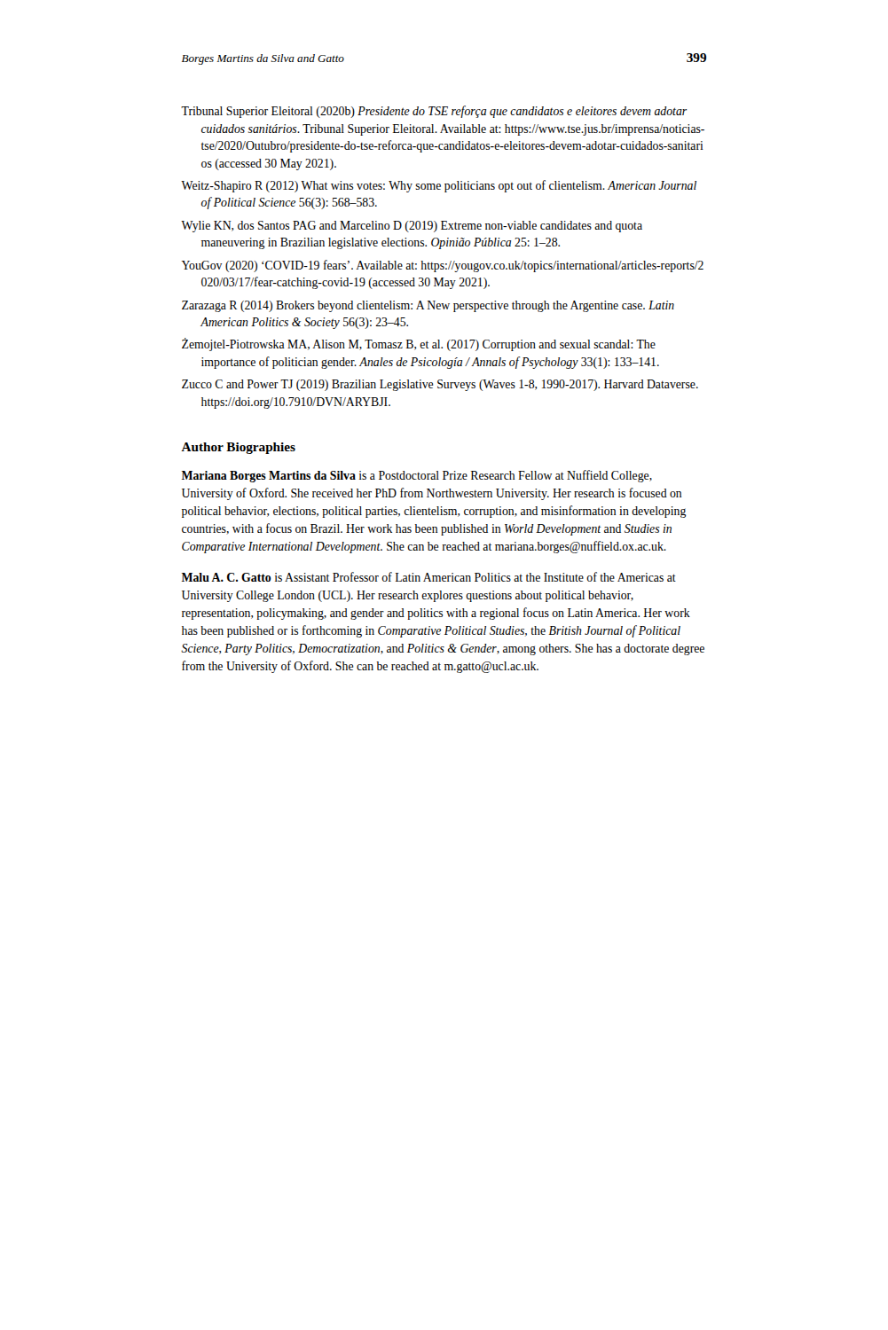Borges Martins da Silva and Gatto 399
Tribunal Superior Eleitoral (2020b) Presidente do TSE reforça que candidatos e eleitores devem adotar cuidados sanitários. Tribunal Superior Eleitoral. Available at: https://www.tse.jus.br/imprensa/noticias-tse/2020/Outubro/presidente-do-tse-reforca-que-candidatos-e-eleitores-devem-adotar-cuidados-sanitarios (accessed 30 May 2021).
Weitz-Shapiro R (2012) What wins votes: Why some politicians opt out of clientelism. American Journal of Political Science 56(3): 568–583.
Wylie KN, dos Santos PAG and Marcelino D (2019) Extreme non-viable candidates and quota maneuvering in Brazilian legislative elections. Opinião Pública 25: 1–28.
YouGov (2020) ‘COVID-19 fears’. Available at: https://yougov.co.uk/topics/international/articles-reports/2020/03/17/fear-catching-covid-19 (accessed 30 May 2021).
Zarazaga R (2014) Brokers beyond clientelism: A New perspective through the Argentine case. Latin American Politics & Society 56(3): 23–45.
Żemojtel-Piotrowska MA, Alison M, Tomasz B, et al. (2017) Corruption and sexual scandal: The importance of politician gender. Anales de Psicología / Annals of Psychology 33(1): 133–141.
Zucco C and Power TJ (2019) Brazilian Legislative Surveys (Waves 1-8, 1990-2017). Harvard Dataverse. https://doi.org/10.7910/DVN/ARYBJI.
Author Biographies
Mariana Borges Martins da Silva is a Postdoctoral Prize Research Fellow at Nuffield College, University of Oxford. She received her PhD from Northwestern University. Her research is focused on political behavior, elections, political parties, clientelism, corruption, and misinformation in developing countries, with a focus on Brazil. Her work has been published in World Development and Studies in Comparative International Development. She can be reached at mariana.borges@nuffield.ox.ac.uk.
Malu A. C. Gatto is Assistant Professor of Latin American Politics at the Institute of the Americas at University College London (UCL). Her research explores questions about political behavior, representation, policymaking, and gender and politics with a regional focus on Latin America. Her work has been published or is forthcoming in Comparative Political Studies, the British Journal of Political Science, Party Politics, Democratization, and Politics & Gender, among others. She has a doctorate degree from the University of Oxford. She can be reached at m.gatto@ucl.ac.uk.